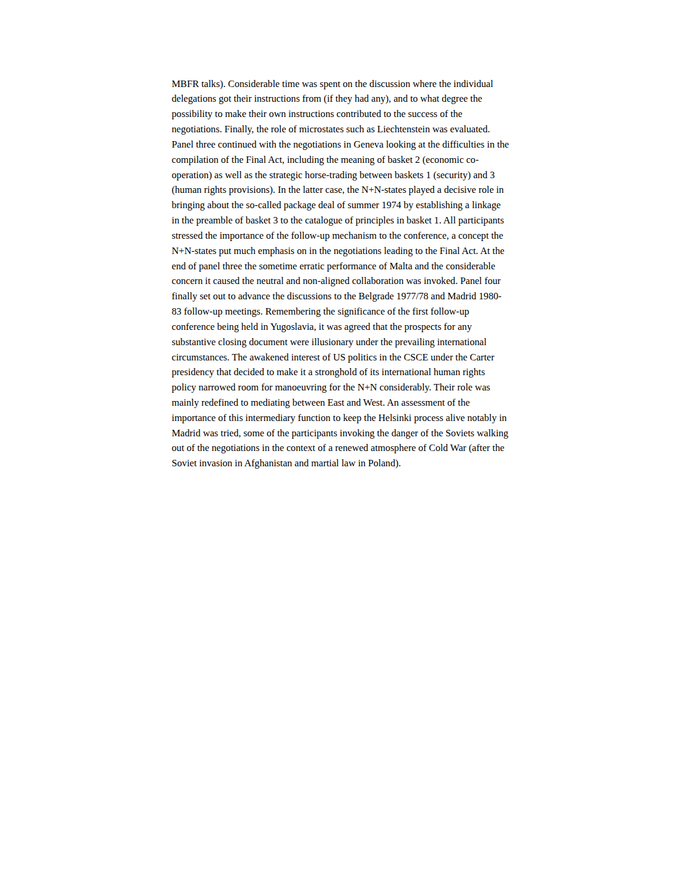MBFR talks). Considerable time was spent on the discussion where the individual delegations got their instructions from (if they had any), and to what degree the possibility to make their own instructions contributed to the success of the negotiations. Finally, the role of microstates such as Liechtenstein was evaluated. Panel three continued with the negotiations in Geneva looking at the difficulties in the compilation of the Final Act, including the meaning of basket 2 (economic co-operation) as well as the strategic horse-trading between baskets 1 (security) and 3 (human rights provisions). In the latter case, the N+N-states played a decisive role in bringing about the so-called package deal of summer 1974 by establishing a linkage in the preamble of basket 3 to the catalogue of principles in basket 1. All participants stressed the importance of the follow-up mechanism to the conference, a concept the N+N-states put much emphasis on in the negotiations leading to the Final Act. At the end of panel three the sometime erratic performance of Malta and the considerable concern it caused the neutral and non-aligned collaboration was invoked. Panel four finally set out to advance the discussions to the Belgrade 1977/78 and Madrid 1980-83 follow-up meetings. Remembering the significance of the first follow-up conference being held in Yugoslavia, it was agreed that the prospects for any substantive closing document were illusionary under the prevailing international circumstances. The awakened interest of US politics in the CSCE under the Carter presidency that decided to make it a stronghold of its international human rights policy narrowed room for manoeuvring for the N+N considerably. Their role was mainly redefined to mediating between East and West. An assessment of the importance of this intermediary function to keep the Helsinki process alive notably in Madrid was tried, some of the participants invoking the danger of the Soviets walking out of the negotiations in the context of a renewed atmosphere of Cold War (after the Soviet invasion in Afghanistan and martial law in Poland).